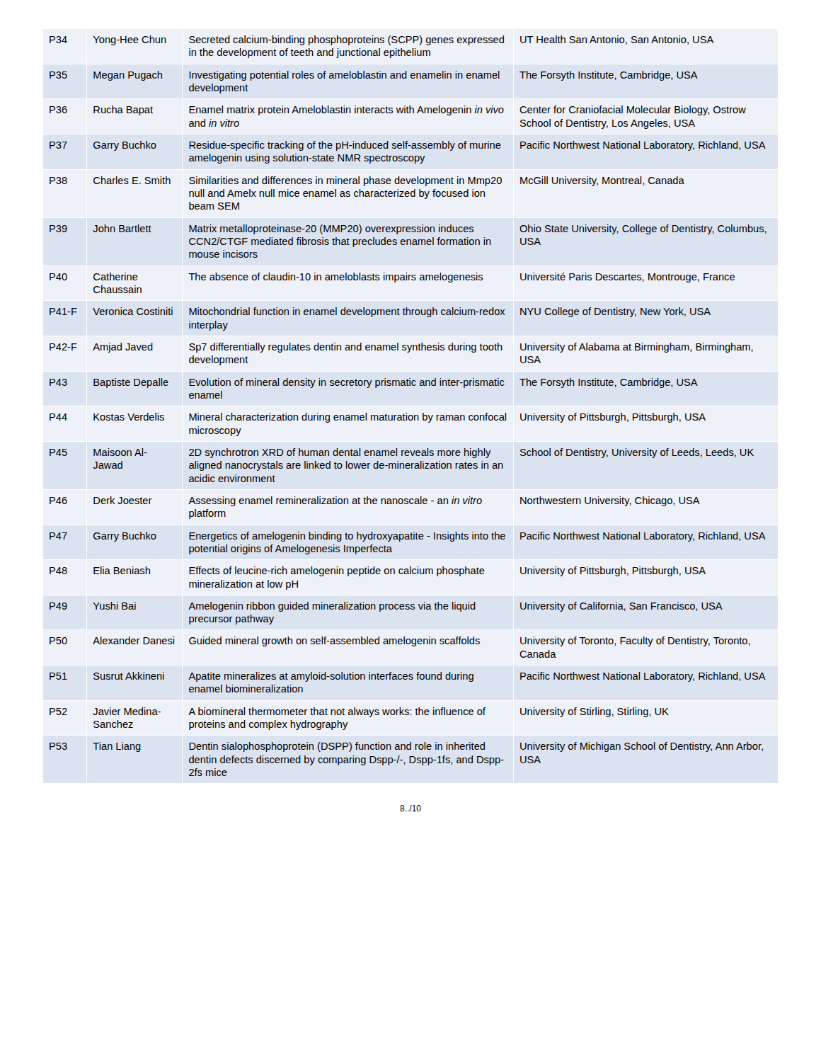| P34 | Yong-Hee Chun | Secreted calcium-binding phosphoproteins (SCPP) genes expressed in the development of teeth and junctional epithelium | UT Health San Antonio, San Antonio, USA |
| P35 | Megan Pugach | Investigating potential roles of ameloblastin and enamelin in enamel development | The Forsyth Institute, Cambridge, USA |
| P36 | Rucha Bapat | Enamel matrix protein Ameloblastin interacts with Amelogenin in vivo and in vitro | Center for Craniofacial Molecular Biology, Ostrow School of Dentistry, Los Angeles, USA |
| P37 | Garry Buchko | Residue-specific tracking of the pH-induced self-assembly of murine amelogenin using solution-state NMR spectroscopy | Pacific Northwest National Laboratory, Richland, USA |
| P38 | Charles E. Smith | Similarities and differences in mineral phase development in Mmp20 null and Amelx null mice enamel as characterized by focused ion beam SEM | McGill University, Montreal, Canada |
| P39 | John Bartlett | Matrix metalloproteinase-20 (MMP20) overexpression induces CCN2/CTGF mediated fibrosis that precludes enamel formation in mouse incisors | Ohio State University, College of Dentistry, Columbus, USA |
| P40 | Catherine Chaussain | The absence of claudin-10 in ameloblasts impairs amelogenesis | Université Paris Descartes, Montrouge, France |
| P41-F | Veronica Costiniti | Mitochondrial function in enamel development through calcium-redox interplay | NYU College of Dentistry, New York, USA |
| P42-F | Amjad Javed | Sp7 differentially regulates dentin and enamel synthesis during tooth development | University of Alabama at Birmingham, Birmingham, USA |
| P43 | Baptiste Depalle | Evolution of mineral density in secretory prismatic and inter-prismatic enamel | The Forsyth Institute, Cambridge, USA |
| P44 | Kostas Verdelis | Mineral characterization during enamel maturation by raman confocal microscopy | University of Pittsburgh, Pittsburgh, USA |
| P45 | Maisoon Al-Jawad | 2D synchrotron XRD of human dental enamel reveals more highly aligned nanocrystals are linked to lower de-mineralization rates in an acidic environment | School of Dentistry, University of Leeds, Leeds, UK |
| P46 | Derk Joester | Assessing enamel remineralization at the nanoscale - an in vitro platform | Northwestern University, Chicago, USA |
| P47 | Garry Buchko | Energetics of amelogenin binding to hydroxyapatite - Insights into the potential origins of Amelogenesis Imperfecta | Pacific Northwest National Laboratory, Richland, USA |
| P48 | Elia Beniash | Effects of leucine-rich amelogenin peptide on calcium phosphate mineralization at low pH | University of Pittsburgh, Pittsburgh, USA |
| P49 | Yushi Bai | Amelogenin ribbon guided mineralization process via the liquid precursor pathway | University of California, San Francisco, USA |
| P50 | Alexander Danesi | Guided mineral growth on self-assembled amelogenin scaffolds | University of Toronto, Faculty of Dentistry, Toronto, Canada |
| P51 | Susrut Akkineni | Apatite mineralizes at amyloid-solution interfaces found during enamel biomineralization | Pacific Northwest National Laboratory, Richland, USA |
| P52 | Javier Medina-Sanchez | A biomineral thermometer that not always works: the influence of proteins and complex hydrography | University of Stirling, Stirling, UK |
| P53 | Tian Liang | Dentin sialophosphoprotein (DSPP) function and role in inherited dentin defects discerned by comparing Dspp-/-, Dspp-1fs, and Dspp-2fs mice | University of Michigan School of Dentistry, Ann Arbor, USA |
8../10